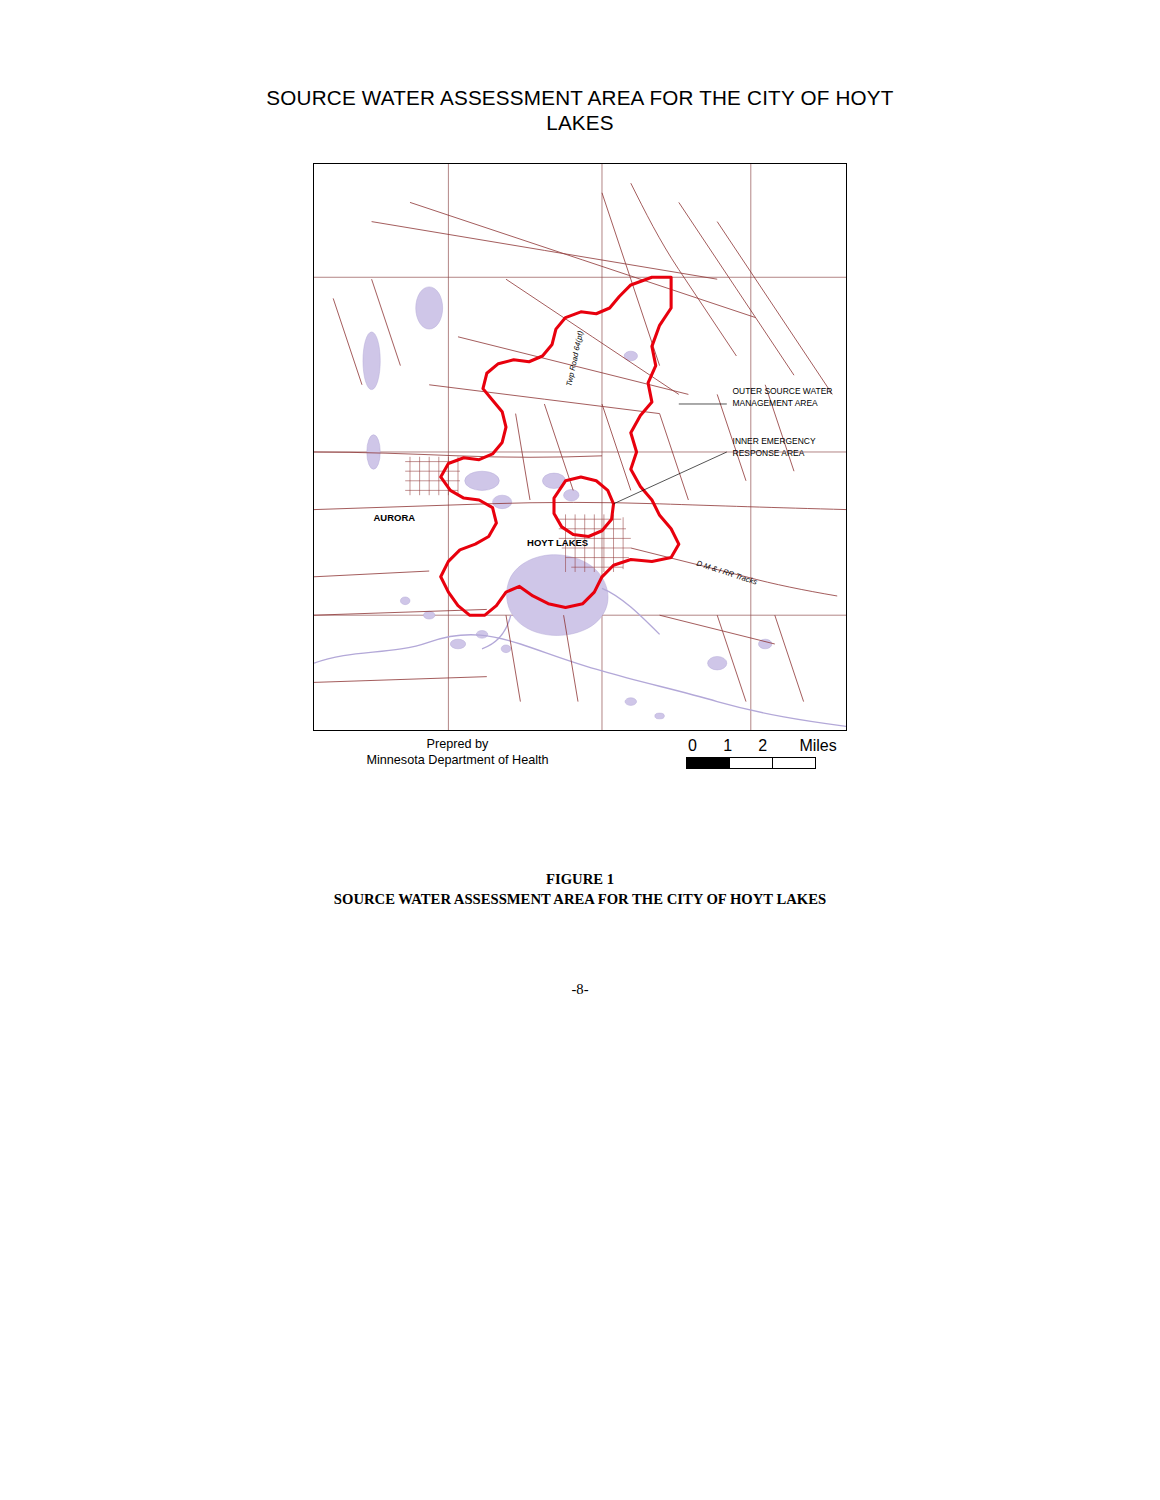SOURCE WATER ASSESSMENT AREA FOR THE CITY OF HOYT LAKES
OUTER SOURCE WATER MANAGEMENT AREA INNER EMERGENCY RESPONSE AREA AURORA HOYT LAKES Twp Road 64(pt) D M & I RR Tracks
Prepred by
Minnesota Department of Health
012 Miles
FIGURE 1
SOURCE WATER ASSESSMENT AREA FOR THE CITY OF HOYT LAKES
-8-